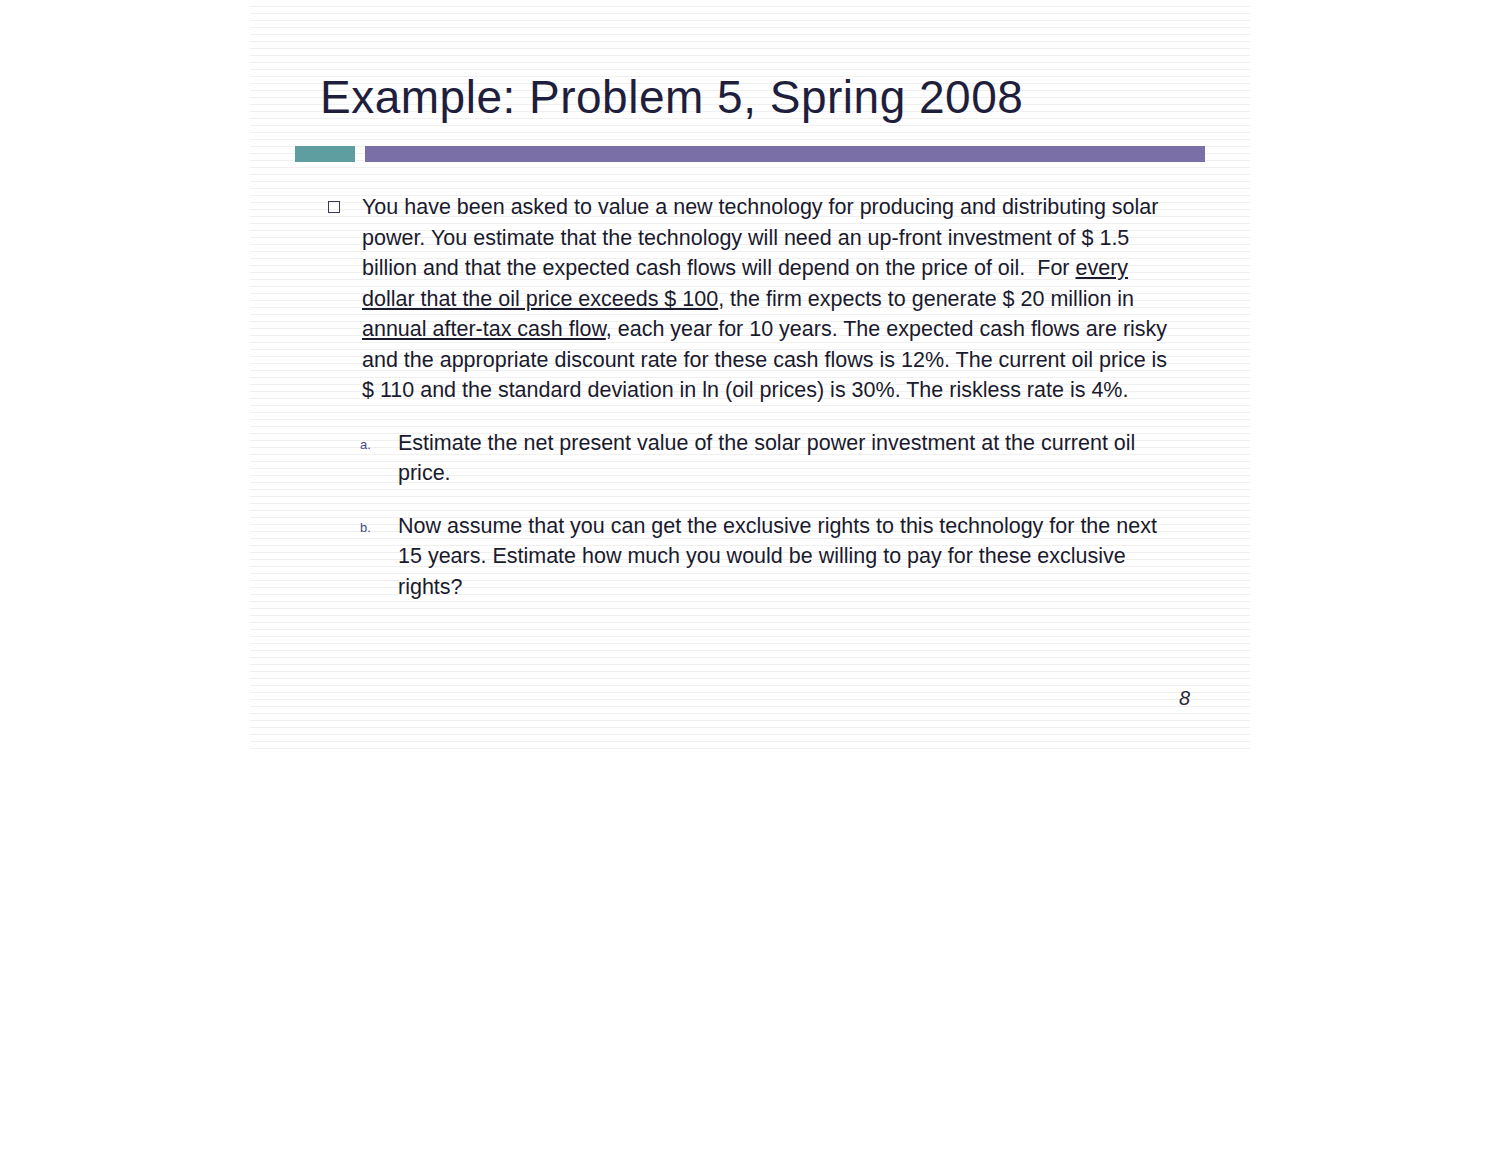Example: Problem 5, Spring 2008
You have been asked to value a new technology for producing and distributing solar power. You estimate that the technology will need an up-front investment of $ 1.5 billion and that the expected cash flows will depend on the price of oil. For every dollar that the oil price exceeds $ 100, the firm expects to generate $ 20 million in annual after-tax cash flow, each year for 10 years. The expected cash flows are risky and the appropriate discount rate for these cash flows is 12%. The current oil price is $ 110 and the standard deviation in ln (oil prices) is 30%. The riskless rate is 4%.
a. Estimate the net present value of the solar power investment at the current oil price.
b. Now assume that you can get the exclusive rights to this technology for the next 15 years. Estimate how much you would be willing to pay for these exclusive rights?
8